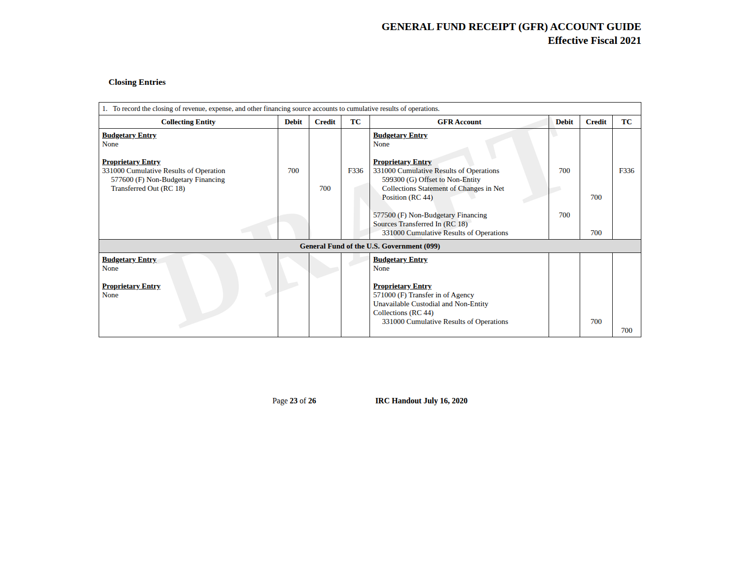DRAFT
GENERAL FUND RECEIPT (GFR) ACCOUNT GUIDE
Effective Fiscal 2021
Closing Entries
| 1. To record the closing of revenue, expense, and other financing source accounts to cumulative results of operations. |
| Collecting Entity | Debit | Credit | TC | GFR Account | Debit | Credit | TC |
| Budgetary Entry None Proprietary Entry 331000 Cumulative Results of Operation 577600 (F) Non-Budgetary Financing Transferred Out (RC 18) | 700 | 700 | F336 | Budgetary Entry None Proprietary Entry 331000 Cumulative Results of Operations 599300 (G) Offset to Non-Entity Collections Statement of Changes in Net Position (RC 44) 577500 (F) Non-Budgetary Financing Sources Transferred In (RC 18) 331000 Cumulative Results of Operations | 700 700 | 700 700 | F336 |
| General Fund of the U.S. Government (099) |
| Budgetary Entry None Proprietary Entry None | | | | Budgetary Entry None Proprietary Entry 571000 (F) Transfer in of Agency Unavailable Custodial and Non-Entity Collections (RC 44) 331000 Cumulative Results of Operations | | 700 | 700 |
Page 23 of 26
IRC Handout July 16, 2020